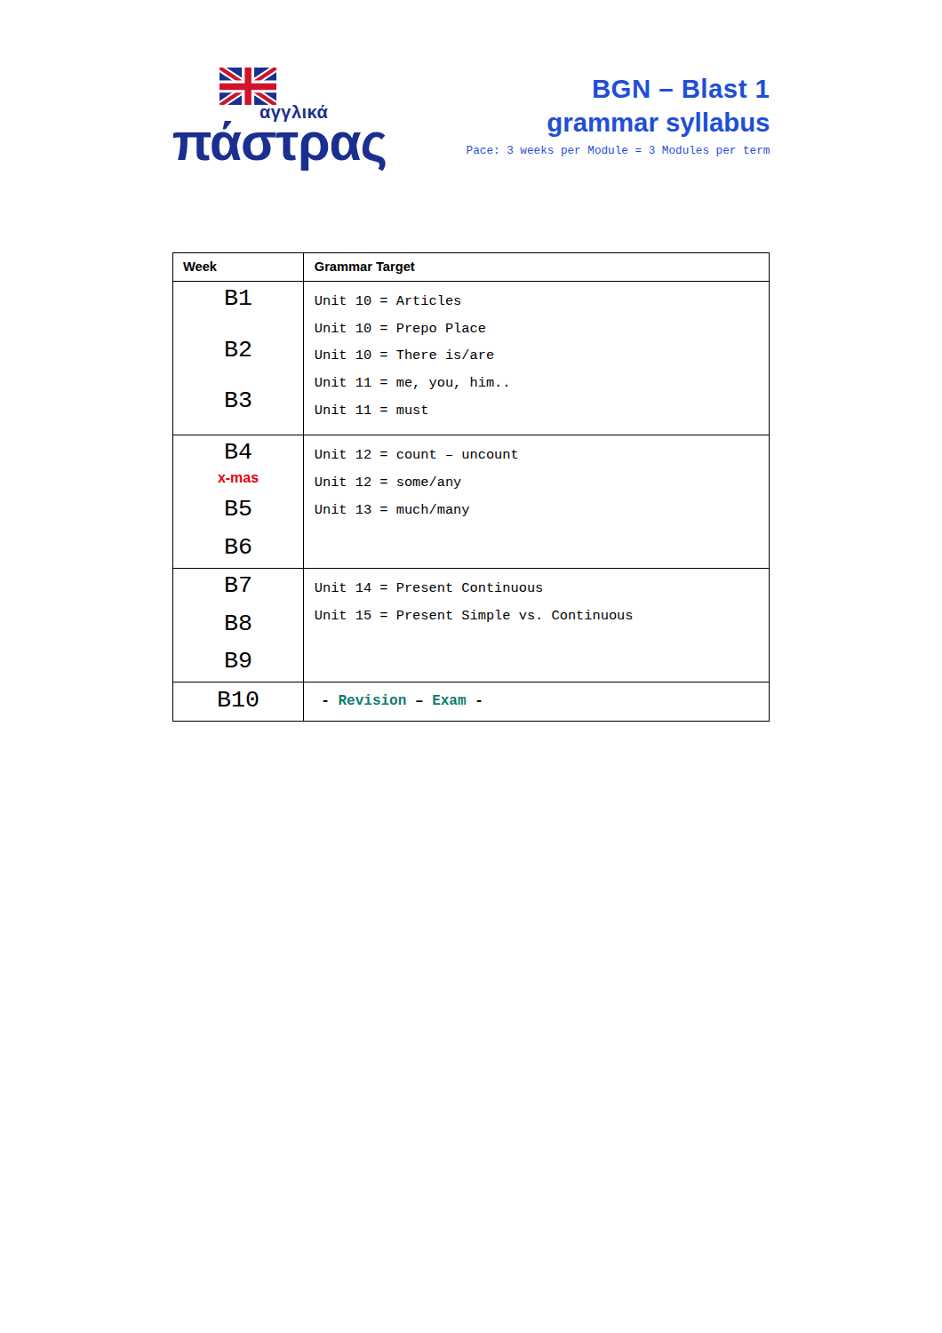αγγλικά πάστρας
BGN – Blast 1
grammar syllabus
Pace: 3 weeks per Module = 3 Modules per term
| Week | Grammar Target |
| --- | --- |
| B1 | Unit 10 = Articles Unit 10 = Prepo Place Unit 10 = There is/are Unit 11 = me, you, him.. Unit 11 = must |
| B2 |
| B3 |
| B4 x-mas | Unit 12 = count – uncount Unit 12 = some/any Unit 13 = much/many |
| B5 |
| B6 |
| B7 | Unit 14 = Present Continuous Unit 15 = Present Simple vs. Continuous |
| B8 |
| B9 |
| B10 | - Revision – Exam - |